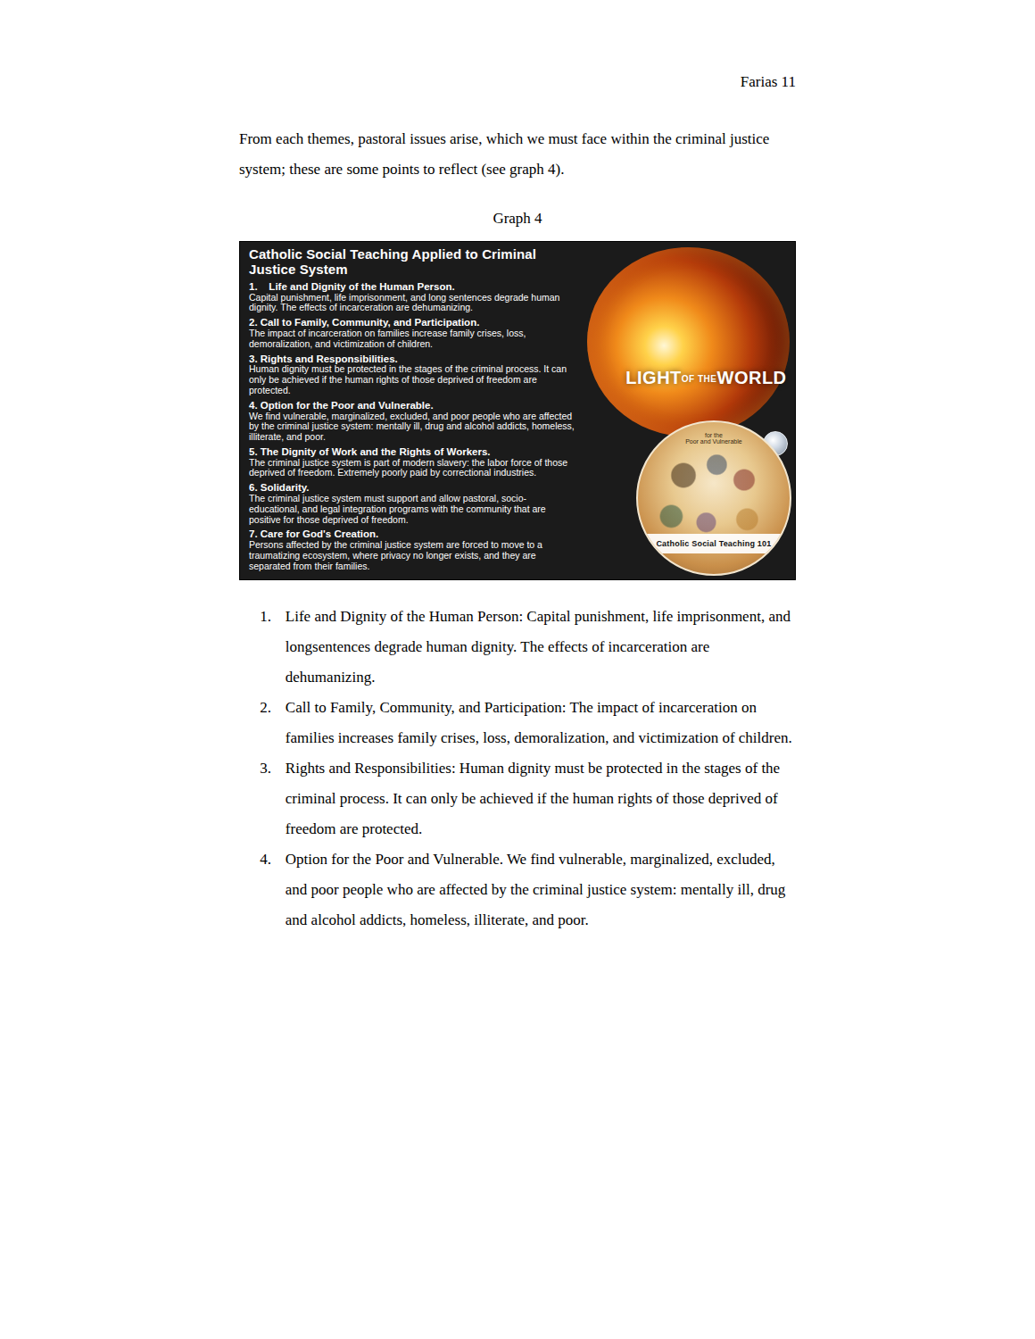Farias 11
From each themes, pastoral issues arise, which we must face within the criminal justice system; these are some points to reflect (see graph 4).
Graph 4
Catholic Social Teaching Applied to Criminal Justice System
1. Life and Dignity of the Human Person.
Capital punishment, life imprisonment, and long sentences degrade human dignity. The effects of incarceration are dehumanizing.
2. Call to Family, Community, and Participation.
The impact of incarceration on families increase family crises, loss, demoralization, and victimization of children.
3. Rights and Responsibilities.
Human dignity must be protected in the stages of the criminal process. It can only be achieved if the human rights of those deprived of freedom are protected.
4. Option for the Poor and Vulnerable.
We find vulnerable, marginalized, excluded, and poor people who are affected by the criminal justice system: mentally ill, drug and alcohol addicts, homeless, illiterate, and poor.
5. The Dignity of Work and the Rights of Workers.
The criminal justice system is part of modern slavery: the labor force of those deprived of freedom. Extremely poorly paid by correctional industries.
6. Solidarity.
The criminal justice system must support and allow pastoral, socio-educational, and legal integration programs with the community that are positive for those deprived of freedom.
7. Care for God's Creation.
Persons affected by the criminal justice system are forced to move to a traumatizing ecosystem, where privacy no longer exists, and they are separated from their families.
LIGHTOF THEWORLD
for the
Poor and Vulnerable
Catholic Social Teaching 101
Life and Dignity of the Human Person: Capital punishment, life imprisonment, and longsentences degrade human dignity. The effects of incarceration are dehumanizing.
Call to Family, Community, and Participation: The impact of incarceration on families increases family crises, loss, demoralization, and victimization of children.
Rights and Responsibilities: Human dignity must be protected in the stages of the criminal process. It can only be achieved if the human rights of those deprived of freedom are protected.
Option for the Poor and Vulnerable. We find vulnerable, marginalized, excluded, and poor people who are affected by the criminal justice system: mentally ill, drug and alcohol addicts, homeless, illiterate, and poor.